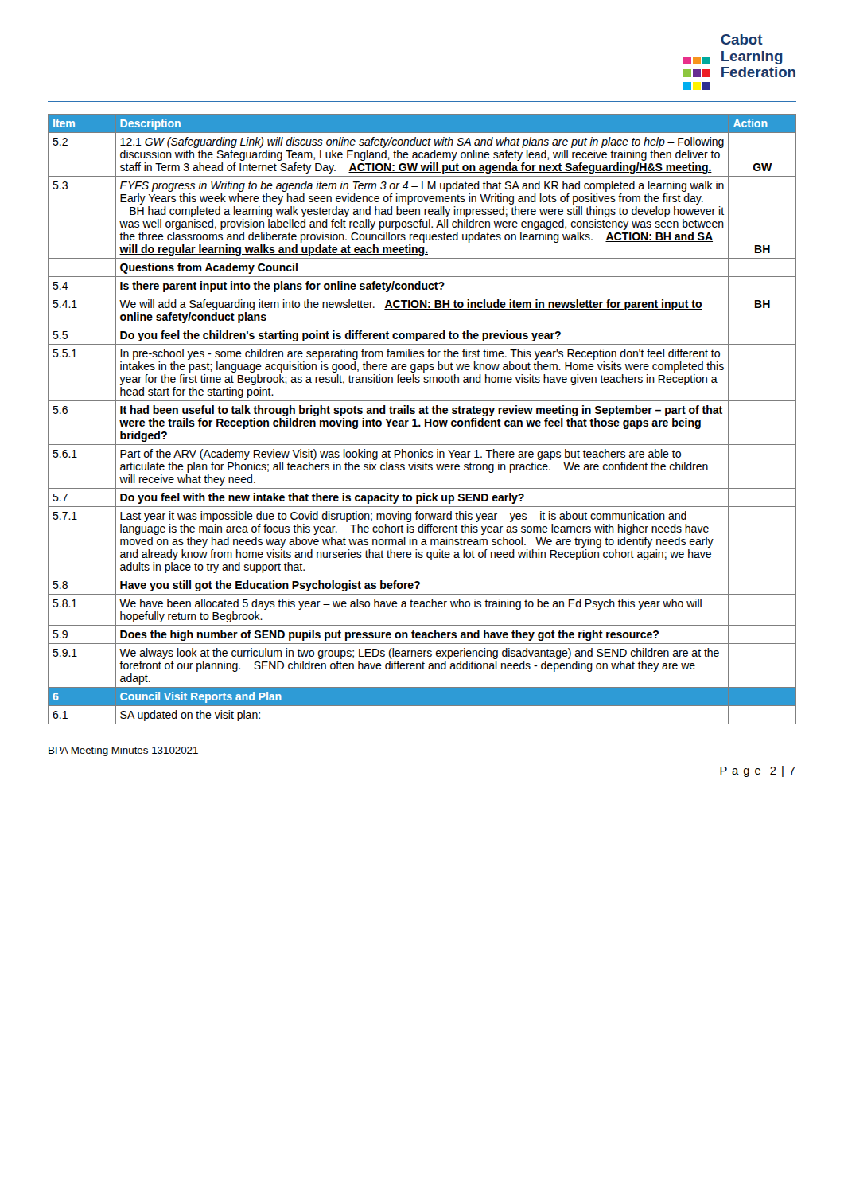Cabot
Learning
Federation
| Item | Description | Action |
| --- | --- | --- |
| 5.2 | 12.1 GW (Safeguarding Link) will discuss online safety/conduct with SA and what plans are put in place to help – Following discussion with the Safeguarding Team, Luke England, the academy online safety lead, will receive training then deliver to staff in Term 3 ahead of Internet Safety Day. ACTION: GW will put on agenda for next Safeguarding/H&S meeting. | GW |
| 5.3 | EYFS progress in Writing to be agenda item in Term 3 or 4 – LM updated that SA and KR had completed a learning walk in Early Years this week where they had seen evidence of improvements in Writing and lots of positives from the first day. BH had completed a learning walk yesterday and had been really impressed; there were still things to develop however it was well organised, provision labelled and felt really purposeful. All children were engaged, consistency was seen between the three classrooms and deliberate provision. Councillors requested updates on learning walks. ACTION: BH and SA will do regular learning walks and update at each meeting. | BH |
| | Questions from Academy Council | |
| 5.4 | Is there parent input into the plans for online safety/conduct? | |
| 5.4.1 | We will add a Safeguarding item into the newsletter. ACTION: BH to include item in newsletter for parent input to online safety/conduct plans | BH |
| 5.5 | Do you feel the children's starting point is different compared to the previous year? | |
| 5.5.1 | In pre-school yes - some children are separating from families for the first time. This year's Reception don't feel different to intakes in the past; language acquisition is good, there are gaps but we know about them. Home visits were completed this year for the first time at Begbrook; as a result, transition feels smooth and home visits have given teachers in Reception a head start for the starting point. | |
| 5.6 | It had been useful to talk through bright spots and trails at the strategy review meeting in September – part of that were the trails for Reception children moving into Year 1. How confident can we feel that those gaps are being bridged? | |
| 5.6.1 | Part of the ARV (Academy Review Visit) was looking at Phonics in Year 1. There are gaps but teachers are able to articulate the plan for Phonics; all teachers in the six class visits were strong in practice. We are confident the children will receive what they need. | |
| 5.7 | Do you feel with the new intake that there is capacity to pick up SEND early? | |
| 5.7.1 | Last year it was impossible due to Covid disruption; moving forward this year – yes – it is about communication and language is the main area of focus this year. The cohort is different this year as some learners with higher needs have moved on as they had needs way above what was normal in a mainstream school. We are trying to identify needs early and already know from home visits and nurseries that there is quite a lot of need within Reception cohort again; we have adults in place to try and support that. | |
| 5.8 | Have you still got the Education Psychologist as before? | |
| 5.8.1 | We have been allocated 5 days this year – we also have a teacher who is training to be an Ed Psych this year who will hopefully return to Begbrook. | |
| 5.9 | Does the high number of SEND pupils put pressure on teachers and have they got the right resource? | |
| 5.9.1 | We always look at the curriculum in two groups; LEDs (learners experiencing disadvantage) and SEND children are at the forefront of our planning. SEND children often have different and additional needs - depending on what they are we adapt. | |
| 6 | Council Visit Reports and Plan | |
| 6.1 | SA updated on the visit plan: | |
BPA Meeting Minutes 13102021
P a g e 2 | 7